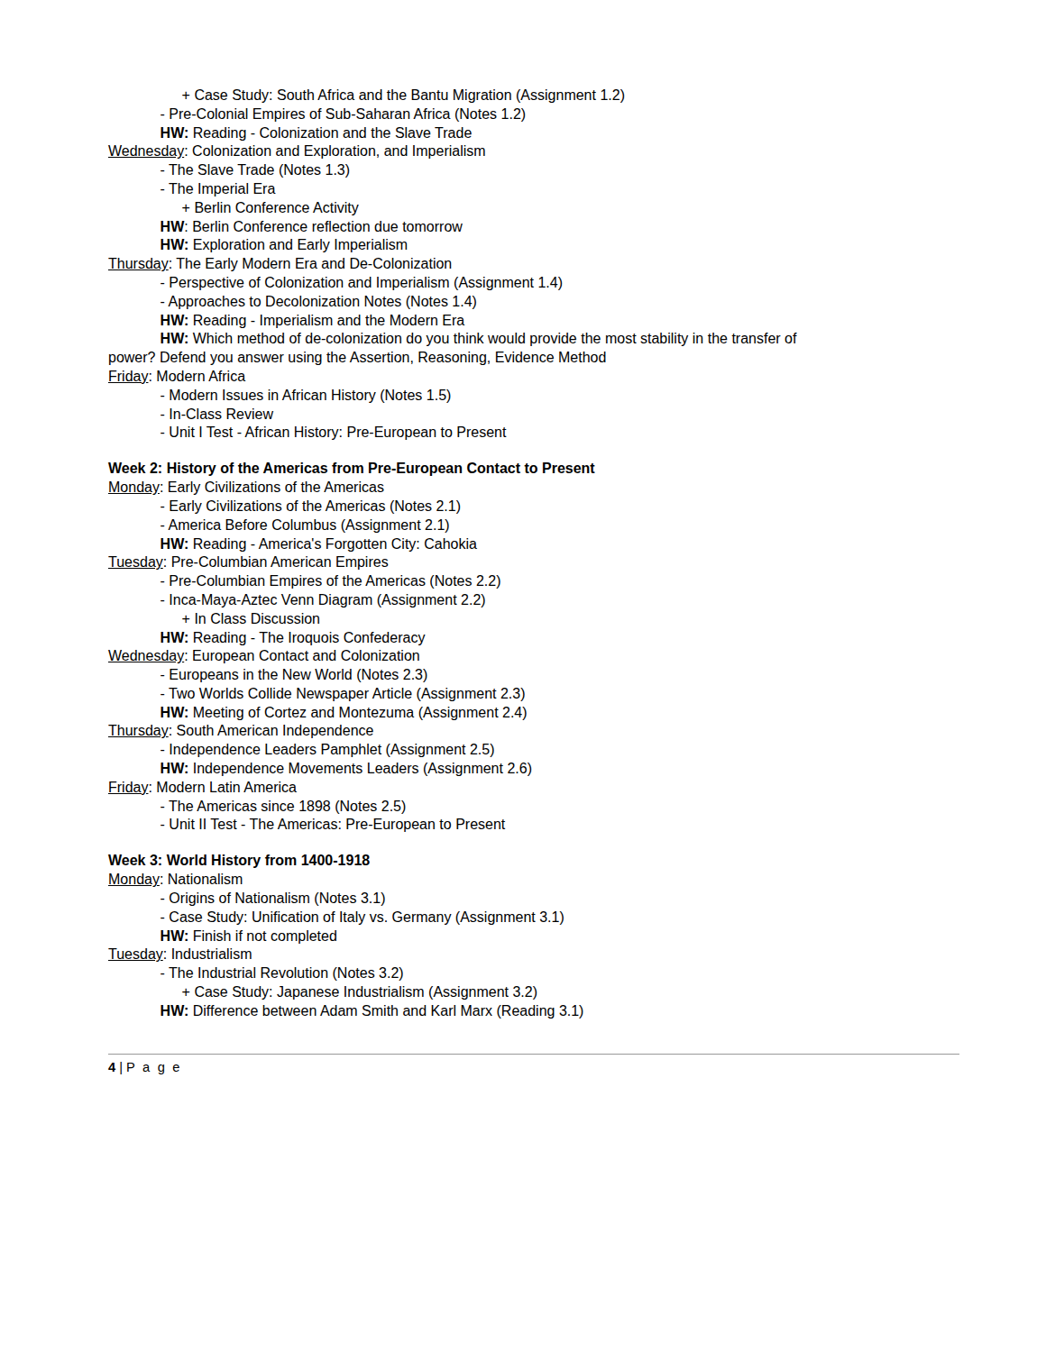+ Case Study: South Africa and the Bantu Migration (Assignment 1.2)
- Pre-Colonial Empires of Sub-Saharan Africa (Notes 1.2)
HW: Reading - Colonization and the Slave Trade
Wednesday: Colonization and Exploration, and Imperialism
- The Slave Trade (Notes 1.3)
- The Imperial Era
+ Berlin Conference Activity
HW: Berlin Conference reflection due tomorrow
HW: Exploration and Early Imperialism
Thursday: The Early Modern Era and De-Colonization
- Perspective of Colonization and Imperialism (Assignment 1.4)
- Approaches to Decolonization Notes (Notes 1.4)
HW: Reading - Imperialism and the Modern Era
HW: Which method of de-colonization do you think would provide the most stability in the transfer of
power? Defend you answer using the Assertion, Reasoning, Evidence Method
Friday: Modern Africa
- Modern Issues in African History (Notes 1.5)
- In-Class Review
- Unit I Test - African History: Pre-European to Present
Week 2: History of the Americas from Pre-European Contact to Present
Monday: Early Civilizations of the Americas
- Early Civilizations of the Americas (Notes 2.1)
- America Before Columbus (Assignment 2.1)
HW: Reading - America's Forgotten City: Cahokia
Tuesday: Pre-Columbian American Empires
- Pre-Columbian Empires of the Americas (Notes 2.2)
- Inca-Maya-Aztec Venn Diagram (Assignment 2.2)
+ In Class Discussion
HW: Reading - The Iroquois Confederacy
Wednesday: European Contact and Colonization
- Europeans in the New World (Notes 2.3)
- Two Worlds Collide Newspaper Article (Assignment 2.3)
HW: Meeting of Cortez and Montezuma (Assignment 2.4)
Thursday: South American Independence
- Independence Leaders Pamphlet (Assignment 2.5)
HW: Independence Movements Leaders (Assignment 2.6)
Friday: Modern Latin America
- The Americas since 1898 (Notes 2.5)
- Unit II Test - The Americas: Pre-European to Present
Week 3: World History from 1400-1918
Monday: Nationalism
- Origins of Nationalism (Notes 3.1)
- Case Study: Unification of Italy vs. Germany (Assignment 3.1)
HW: Finish if not completed
Tuesday: Industrialism
- The Industrial Revolution (Notes 3.2)
+ Case Study: Japanese Industrialism (Assignment 3.2)
HW: Difference between Adam Smith and Karl Marx (Reading 3.1)
4 | P a g e